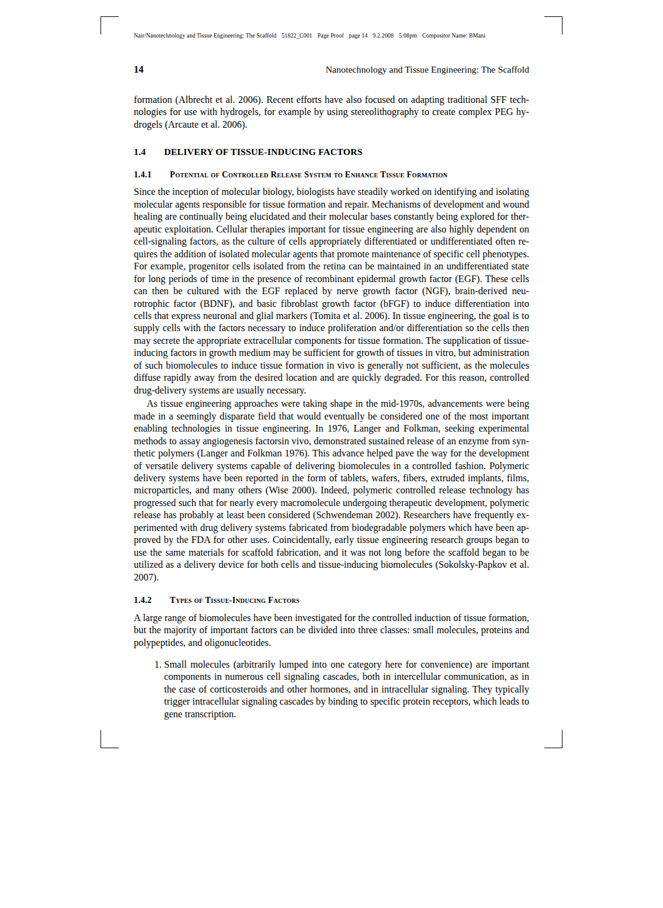Nair/Nanotechnology and Tissue Engineering: The Scaffold 51822_C001 Page Proof page 14 9.2.2008 5:08pm Compositor Name: BMani
14 Nanotechnology and Tissue Engineering: The Scaffold
formation (Albrecht et al. 2006). Recent efforts have also focused on adapting traditional SFF technologies for use with hydrogels, for example by using stereolithography to create complex PEG hydrogels (Arcaute et al. 2006).
1.4 DELIVERY OF TISSUE-INDUCING FACTORS
1.4.1 POTENTIAL OF CONTROLLED RELEASE SYSTEM TO ENHANCE TISSUE FORMATION
Since the inception of molecular biology, biologists have steadily worked on identifying and isolating molecular agents responsible for tissue formation and repair. Mechanisms of development and wound healing are continually being elucidated and their molecular bases constantly being explored for therapeutic exploitation. Cellular therapies important for tissue engineering are also highly dependent on cell-signaling factors, as the culture of cells appropriately differentiated or undifferentiated often requires the addition of isolated molecular agents that promote maintenance of specific cell phenotypes. For example, progenitor cells isolated from the retina can be maintained in an undifferentiated state for long periods of time in the presence of recombinant epidermal growth factor (EGF). These cells can then be cultured with the EGF replaced by nerve growth factor (NGF), brain-derived neurotrophic factor (BDNF), and basic fibroblast growth factor (bFGF) to induce differentiation into cells that express neuronal and glial markers (Tomita et al. 2006). In tissue engineering, the goal is to supply cells with the factors necessary to induce proliferation and/or differentiation so the cells then may secrete the appropriate extracellular components for tissue formation. The supplication of tissue-inducing factors in growth medium may be sufficient for growth of tissues in vitro, but administration of such biomolecules to induce tissue formation in vivo is generally not sufficient, as the molecules diffuse rapidly away from the desired location and are quickly degraded. For this reason, controlled drug-delivery systems are usually necessary.
As tissue engineering approaches were taking shape in the mid-1970s, advancements were being made in a seemingly disparate field that would eventually be considered one of the most important enabling technologies in tissue engineering. In 1976, Langer and Folkman, seeking experimental methods to assay angiogenesis factorsin vivo, demonstrated sustained release of an enzyme from synthetic polymers (Langer and Folkman 1976). This advance helped pave the way for the development of versatile delivery systems capable of delivering biomolecules in a controlled fashion. Polymeric delivery systems have been reported in the form of tablets, wafers, fibers, extruded implants, films, microparticles, and many others (Wise 2000). Indeed, polymeric controlled release technology has progressed such that for nearly every macromolecule undergoing therapeutic development, polymeric release has probably at least been considered (Schwendeman 2002). Researchers have frequently experimented with drug delivery systems fabricated from biodegradable polymers which have been approved by the FDA for other uses. Coincidentally, early tissue engineering research groups began to use the same materials for scaffold fabrication, and it was not long before the scaffold began to be utilized as a delivery device for both cells and tissue-inducing biomolecules (Sokolsky-Papkov et al. 2007).
1.4.2 TYPES OF TISSUE-INDUCING FACTORS
A large range of biomolecules have been investigated for the controlled induction of tissue formation, but the majority of important factors can be divided into three classes: small molecules, proteins and polypeptides, and oligonucleotides.
Small molecules (arbitrarily lumped into one category here for convenience) are important components in numerous cell signaling cascades, both in intercellular communication, as in the case of corticosteroids and other hormones, and in intracellular signaling. They typically trigger intracellular signaling cascades by binding to specific protein receptors, which leads to gene transcription.